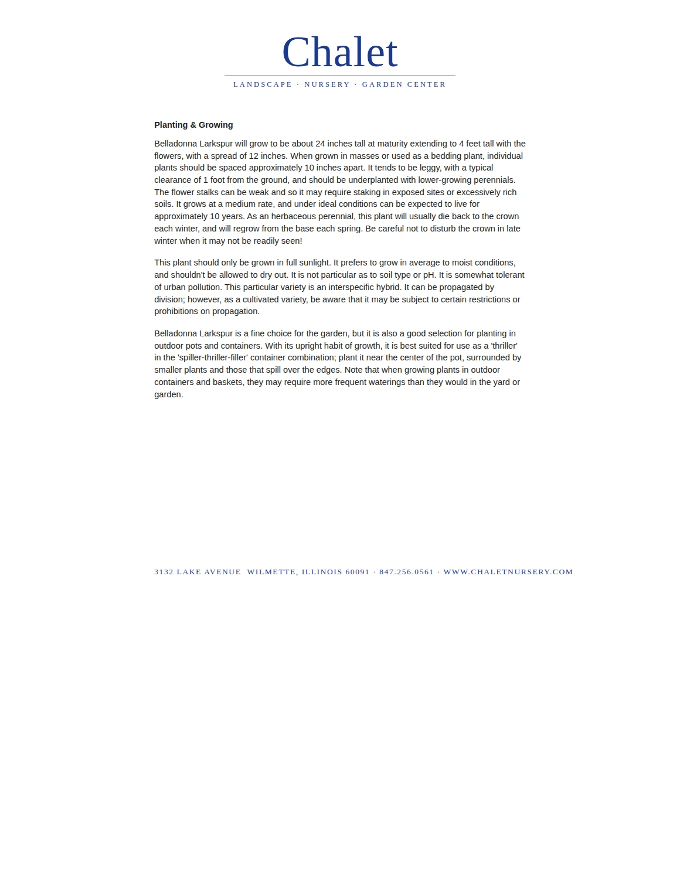Chalet
LANDSCAPE · NURSERY · GARDEN CENTER
Planting & Growing
Belladonna Larkspur will grow to be about 24 inches tall at maturity extending to 4 feet tall with the flowers, with a spread of 12 inches. When grown in masses or used as a bedding plant, individual plants should be spaced approximately 10 inches apart. It tends to be leggy, with a typical clearance of 1 foot from the ground, and should be underplanted with lower-growing perennials. The flower stalks can be weak and so it may require staking in exposed sites or excessively rich soils. It grows at a medium rate, and under ideal conditions can be expected to live for approximately 10 years. As an herbaceous perennial, this plant will usually die back to the crown each winter, and will regrow from the base each spring. Be careful not to disturb the crown in late winter when it may not be readily seen!
This plant should only be grown in full sunlight. It prefers to grow in average to moist conditions, and shouldn't be allowed to dry out. It is not particular as to soil type or pH. It is somewhat tolerant of urban pollution. This particular variety is an interspecific hybrid. It can be propagated by division; however, as a cultivated variety, be aware that it may be subject to certain restrictions or prohibitions on propagation.
Belladonna Larkspur is a fine choice for the garden, but it is also a good selection for planting in outdoor pots and containers. With its upright habit of growth, it is best suited for use as a 'thriller' in the 'spiller-thriller-filler' container combination; plant it near the center of the pot, surrounded by smaller plants and those that spill over the edges. Note that when growing plants in outdoor containers and baskets, they may require more frequent waterings than they would in the yard or garden.
3132 LAKE AVENUE WILMETTE, ILLINOIS 60091 · 847.256.0561 · WWW.CHALETNURSERY.COM